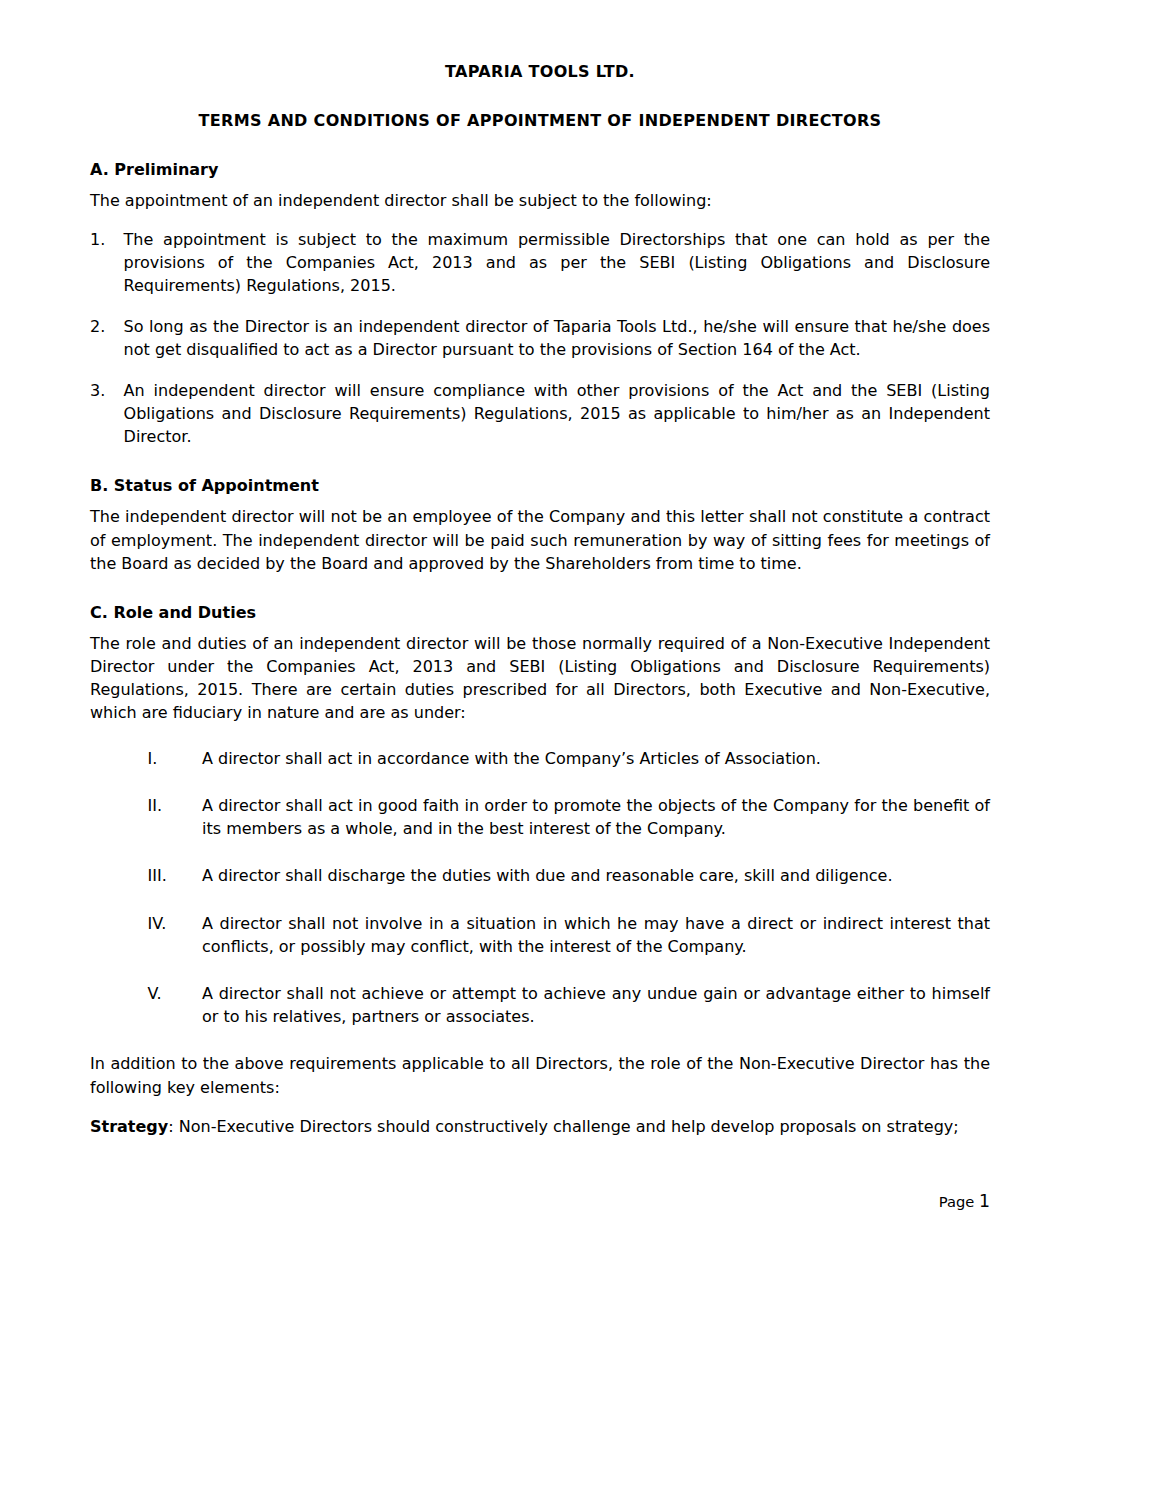TAPARIA TOOLS LTD. TERMS AND CONDITIONS OF APPOINTMENT OF INDEPENDENT DIRECTORS
A. Preliminary
The appointment of an independent director shall be subject to the following:
The appointment is subject to the maximum permissible Directorships that one can hold as per the provisions of the Companies Act, 2013 and as per the SEBI (Listing Obligations and Disclosure Requirements) Regulations, 2015.
So long as the Director is an independent director of Taparia Tools Ltd., he/she will ensure that he/she does not get disqualified to act as a Director pursuant to the provisions of Section 164 of the Act.
An independent director will ensure compliance with other provisions of the Act and the SEBI (Listing Obligations and Disclosure Requirements) Regulations, 2015 as applicable to him/her as an Independent Director.
B. Status of Appointment
The independent director will not be an employee of the Company and this letter shall not constitute a contract of employment. The independent director will be paid such remuneration by way of sitting fees for meetings of the Board as decided by the Board and approved by the Shareholders from time to time.
C. Role and Duties
The role and duties of an independent director will be those normally required of a Non-Executive Independent Director under the Companies Act, 2013 and SEBI (Listing Obligations and Disclosure Requirements) Regulations, 2015. There are certain duties prescribed for all Directors, both Executive and Non-Executive, which are fiduciary in nature and are as under:
I. A director shall act in accordance with the Company’s Articles of Association.
II. A director shall act in good faith in order to promote the objects of the Company for the benefit of its members as a whole, and in the best interest of the Company.
III. A director shall discharge the duties with due and reasonable care, skill and diligence.
IV. A director shall not involve in a situation in which he may have a direct or indirect interest that conflicts, or possibly may conflict, with the interest of the Company.
V. A director shall not achieve or attempt to achieve any undue gain or advantage either to himself or to his relatives, partners or associates.
In addition to the above requirements applicable to all Directors, the role of the Non-Executive Director has the following key elements:
Strategy: Non-Executive Directors should constructively challenge and help develop proposals on strategy;
Page 1